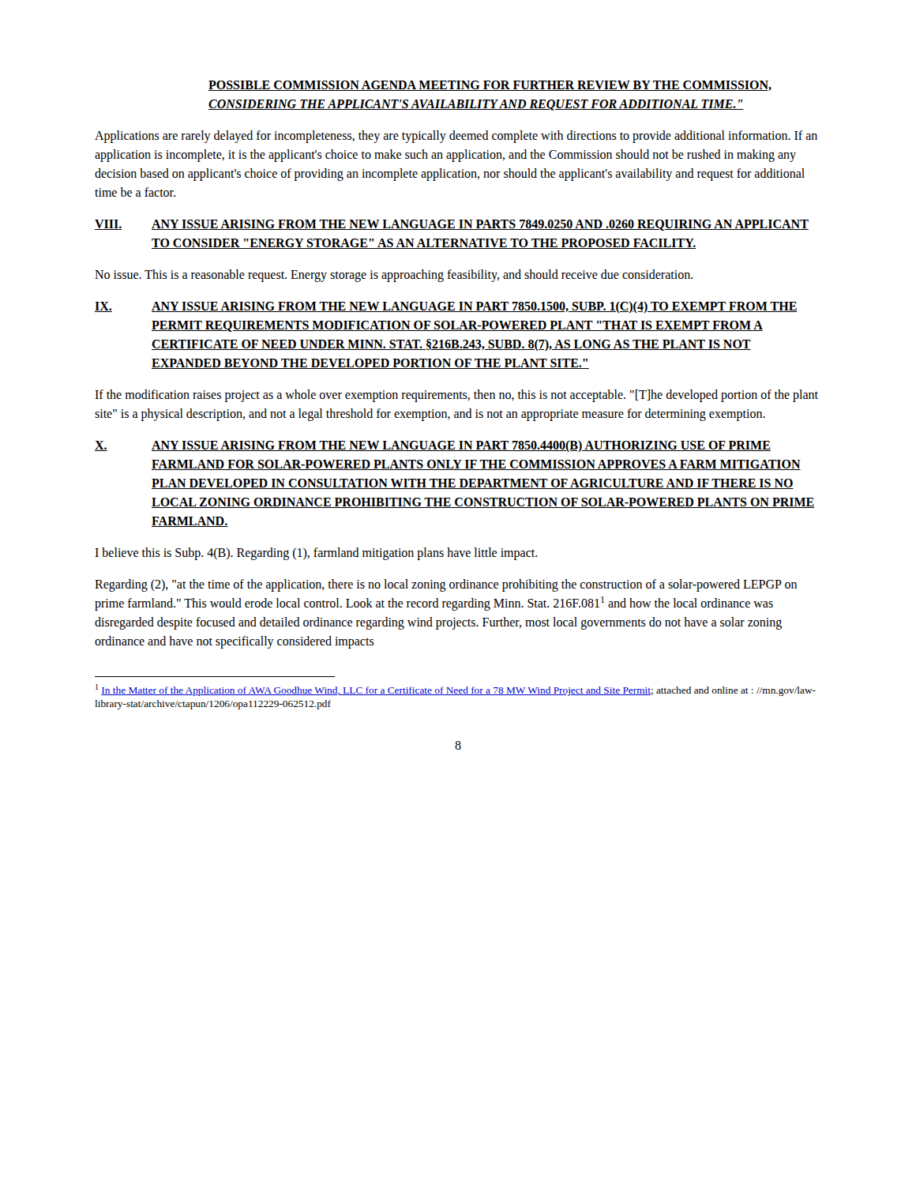POSSIBLE COMMISSION AGENDA MEETING FOR FURTHER REVIEW BY THE COMMISSION, CONSIDERING THE APPLICANT'S AVAILABILITY AND REQUEST FOR ADDITIONAL TIME."
Applications are rarely delayed for incompleteness, they are typically deemed complete with directions to provide additional information. If an application is incomplete, it is the applicant's choice to make such an application, and the Commission should not be rushed in making any decision based on applicant's choice of providing an incomplete application, nor should the applicant's availability and request for additional time be a factor.
VIII. ANY ISSUE ARISING FROM THE NEW LANGUAGE IN PARTS 7849.0250 AND .0260 REQUIRING AN APPLICANT TO CONSIDER "ENERGY STORAGE" AS AN ALTERNATIVE TO THE PROPOSED FACILITY.
No issue. This is a reasonable request. Energy storage is approaching feasibility, and should receive due consideration.
IX. ANY ISSUE ARISING FROM THE NEW LANGUAGE IN PART 7850.1500, SUBP. 1(C)(4) TO EXEMPT FROM THE PERMIT REQUIREMENTS MODIFICATION OF SOLAR-POWERED PLANT "THAT IS EXEMPT FROM A CERTIFICATE OF NEED UNDER MINN. STAT. §216B.243, SUBD. 8(7), AS LONG AS THE PLANT IS NOT EXPANDED BEYOND THE DEVELOPED PORTION OF THE PLANT SITE."
If the modification raises project as a whole over exemption requirements, then no, this is not acceptable. "[T]he developed portion of the plant site" is a physical description, and not a legal threshold for exemption, and is not an appropriate measure for determining exemption.
X. ANY ISSUE ARISING FROM THE NEW LANGUAGE IN PART 7850.4400(B) AUTHORIZING USE OF PRIME FARMLAND FOR SOLAR-POWERED PLANTS ONLY IF THE COMMISSION APPROVES A FARM MITIGATION PLAN DEVELOPED IN CONSULTATION WITH THE DEPARTMENT OF AGRICULTURE AND IF THERE IS NO LOCAL ZONING ORDINANCE PROHIBITING THE CONSTRUCTION OF SOLAR-POWERED PLANTS ON PRIME FARMLAND.
I believe this is Subp. 4(B). Regarding (1), farmland mitigation plans have little impact.
Regarding (2), "at the time of the application, there is no local zoning ordinance prohibiting the construction of a solar-powered LEPGP on prime farmland." This would erode local control. Look at the record regarding Minn. Stat. 216F.0811 and how the local ordinance was disregarded despite focused and detailed ordinance regarding wind projects. Further, most local governments do not have a solar zoning ordinance and have not specifically considered impacts
1 In the Matter of the Application of AWA Goodhue Wind, LLC for a Certificate of Need for a 78 MW Wind Project and Site Permit; attached and online at : //mn.gov/law-library-stat/archive/ctapun/1206/opa112229-062512.pdf
8